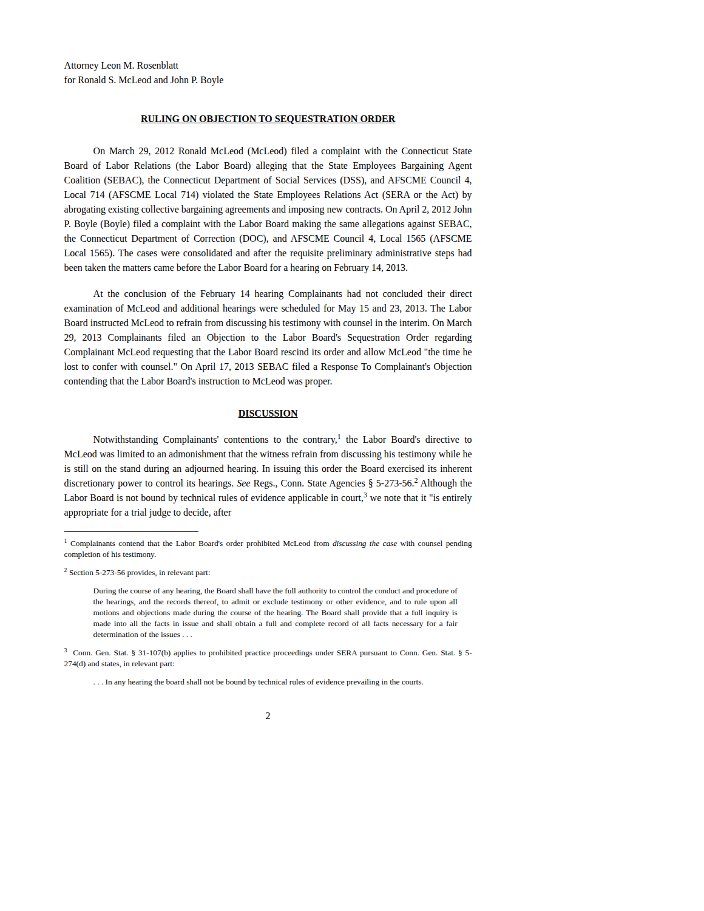Attorney Leon M. Rosenblatt
for Ronald S. McLeod and John P. Boyle
RULING ON OBJECTION TO SEQUESTRATION ORDER
On March 29, 2012 Ronald McLeod (McLeod) filed a complaint with the Connecticut State Board of Labor Relations (the Labor Board) alleging that the State Employees Bargaining Agent Coalition (SEBAC), the Connecticut Department of Social Services (DSS), and AFSCME Council 4, Local 714 (AFSCME Local 714) violated the State Employees Relations Act (SERA or the Act) by abrogating existing collective bargaining agreements and imposing new contracts. On April 2, 2012 John P. Boyle (Boyle) filed a complaint with the Labor Board making the same allegations against SEBAC, the Connecticut Department of Correction (DOC), and AFSCME Council 4, Local 1565 (AFSCME Local 1565). The cases were consolidated and after the requisite preliminary administrative steps had been taken the matters came before the Labor Board for a hearing on February 14, 2013.
At the conclusion of the February 14 hearing Complainants had not concluded their direct examination of McLeod and additional hearings were scheduled for May 15 and 23, 2013. The Labor Board instructed McLeod to refrain from discussing his testimony with counsel in the interim. On March 29, 2013 Complainants filed an Objection to the Labor Board's Sequestration Order regarding Complainant McLeod requesting that the Labor Board rescind its order and allow McLeod "the time he lost to confer with counsel." On April 17, 2013 SEBAC filed a Response To Complainant's Objection contending that the Labor Board's instruction to McLeod was proper.
DISCUSSION
Notwithstanding Complainants' contentions to the contrary,1 the Labor Board's directive to McLeod was limited to an admonishment that the witness refrain from discussing his testimony while he is still on the stand during an adjourned hearing. In issuing this order the Board exercised its inherent discretionary power to control its hearings. See Regs., Conn. State Agencies § 5-273-56.2 Although the Labor Board is not bound by technical rules of evidence applicable in court,3 we note that it "is entirely appropriate for a trial judge to decide, after
1 Complainants contend that the Labor Board's order prohibited McLeod from discussing the case with counsel pending completion of his testimony.
2 Section 5-273-56 provides, in relevant part:
During the course of any hearing, the Board shall have the full authority to control the conduct and procedure of the hearings, and the records thereof, to admit or exclude testimony or other evidence, and to rule upon all motions and objections made during the course of the hearing. The Board shall provide that a full inquiry is made into all the facts in issue and shall obtain a full and complete record of all facts necessary for a fair determination of the issues . . .
3 Conn. Gen. Stat. § 31-107(b) applies to prohibited practice proceedings under SERA pursuant to Conn. Gen. Stat. § 5-274(d) and states, in relevant part:
. . . In any hearing the board shall not be bound by technical rules of evidence prevailing in the courts.
2